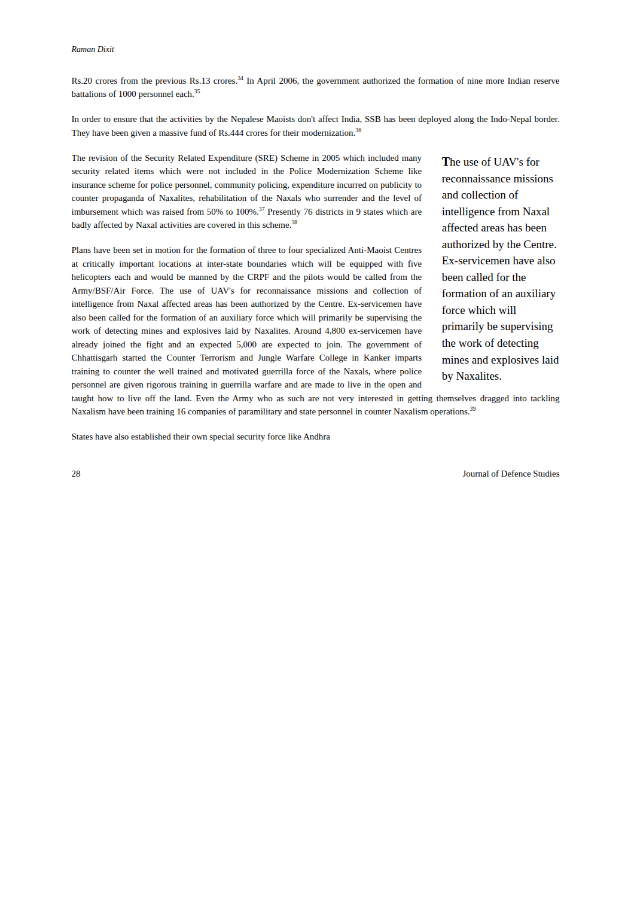Raman Dixit
Rs.20 crores from the previous Rs.13 crores.34 In April 2006, the government authorized the formation of nine more Indian reserve battalions of 1000 personnel each.35
In order to ensure that the activities by the Nepalese Maoists don't affect India, SSB has been deployed along the Indo-Nepal border. They have been given a massive fund of Rs.444 crores for their modernization.36
The use of UAV's for reconnaissance missions and collection of intelligence from Naxal affected areas has been authorized by the Centre. Ex-servicemen have also been called for the formation of an auxiliary force which will primarily be supervising the work of detecting mines and explosives laid by Naxalites.
The revision of the Security Related Expenditure (SRE) Scheme in 2005 which included many security related items which were not included in the Police Modernization Scheme like insurance scheme for police personnel, community policing, expenditure incurred on publicity to counter propaganda of Naxalites, rehabilitation of the Naxals who surrender and the level of imbursement which was raised from 50% to 100%.37 Presently 76 districts in 9 states which are badly affected by Naxal activities are covered in this scheme.38
Plans have been set in motion for the formation of three to four specialized Anti-Maoist Centres at critically important locations at inter-state boundaries which will be equipped with five helicopters each and would be manned by the CRPF and the pilots would be called from the Army/BSF/Air Force. The use of UAV's for reconnaissance missions and collection of intelligence from Naxal affected areas has been authorized by the Centre. Ex-servicemen have also been called for the formation of an auxiliary force which will primarily be supervising the work of detecting mines and explosives laid by Naxalites. Around 4,800 ex-servicemen have already joined the fight and an expected 5,000 are expected to join. The government of Chhattisgarh started the Counter Terrorism and Jungle Warfare College in Kanker imparts training to counter the well trained and motivated guerrilla force of the Naxals, where police personnel are given rigorous training in guerrilla warfare and are made to live in the open and taught how to live off the land. Even the Army who as such are not very interested in getting themselves dragged into tackling Naxalism have been training 16 companies of paramilitary and state personnel in counter Naxalism operations.39
States have also established their own special security force like Andhra
28 Journal of Defence Studies